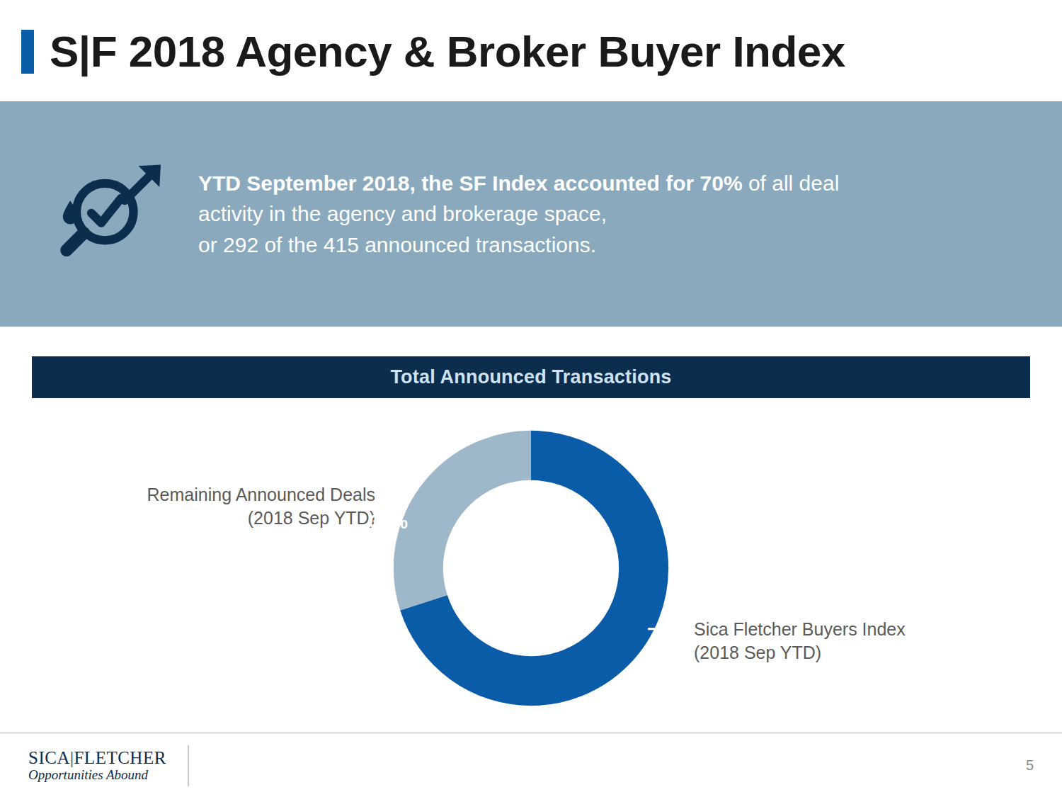S|F 2018 Agency & Broker Buyer Index
YTD September 2018, the SF Index accounted for 70% of all deal activity in the agency and brokerage space,
or 292 of the 415 announced transactions.
Total Announced Transactions
Remaining Announced Deals
(2018 Sep YTD)
30% 70%
Sica Fletcher Buyers Index
(2018 Sep YTD)
SICA|FLETCHER
Opportunities Abound
5